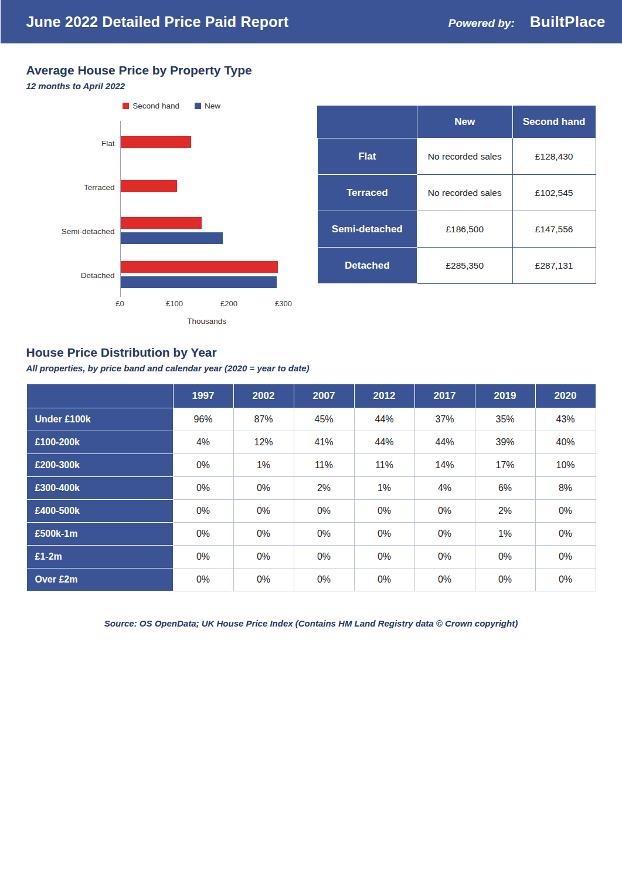June 2022 Detailed Price Paid Report
Powered by: BuiltPlace
Average House Price by Property Type
12 months to April 2022
Second hand New
Flat
Terraced
Semi-detached
Detached
£0 £100 £200 £300
Thousands
| | New | Second hand |
| --- | --- | --- |
| Flat | No recorded sales | £128,430 |
| Terraced | No recorded sales | £102,545 |
| Semi-detached | £186,500 | £147,556 |
| Detached | £285,350 | £287,131 |
House Price Distribution by Year
All properties, by price band and calendar year (2020 = year to date)
| | 1997 | 2002 | 2007 | 2012 | 2017 | 2019 | 2020 |
| --- | --- | --- | --- | --- | --- | --- | --- |
| Under £100k | 96% | 87% | 45% | 44% | 37% | 35% | 43% |
| £100-200k | 4% | 12% | 41% | 44% | 44% | 39% | 40% |
| £200-300k | 0% | 1% | 11% | 11% | 14% | 17% | 10% |
| £300-400k | 0% | 0% | 2% | 1% | 4% | 6% | 8% |
| £400-500k | 0% | 0% | 0% | 0% | 0% | 2% | 0% |
| £500k-1m | 0% | 0% | 0% | 0% | 0% | 1% | 0% |
| £1-2m | 0% | 0% | 0% | 0% | 0% | 0% | 0% |
| Over £2m | 0% | 0% | 0% | 0% | 0% | 0% | 0% |
Source: OS OpenData; UK House Price Index (Contains HM Land Registry data © Crown copyright)